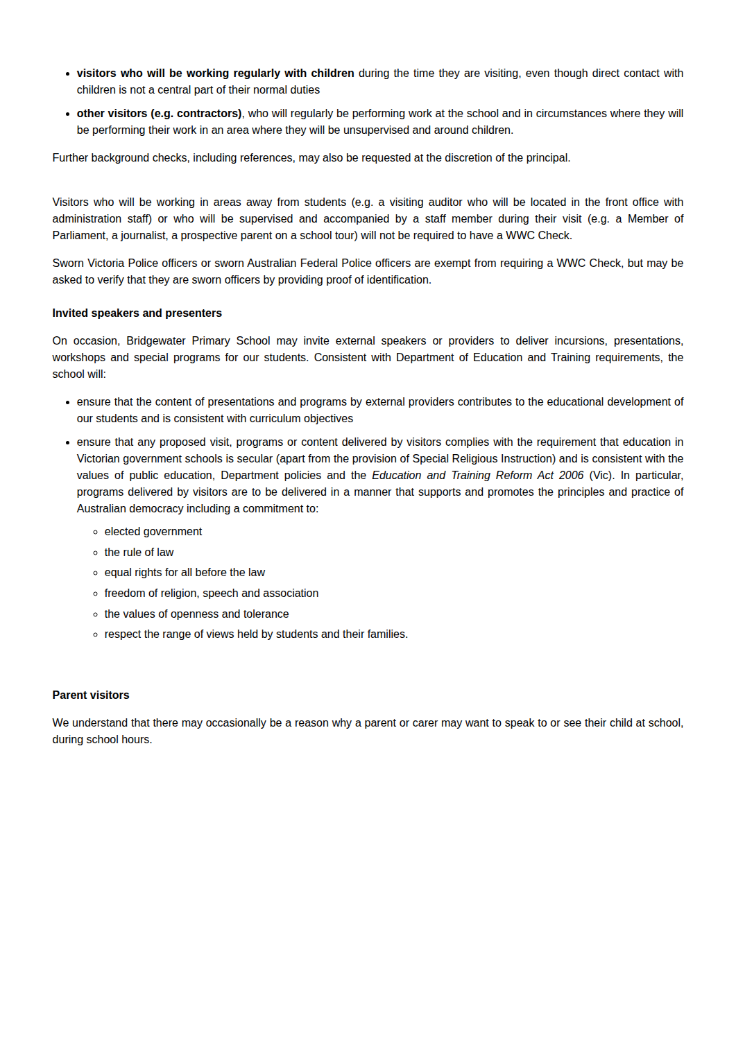visitors who will be working regularly with children during the time they are visiting, even though direct contact with children is not a central part of their normal duties
other visitors (e.g. contractors), who will regularly be performing work at the school and in circumstances where they will be performing their work in an area where they will be unsupervised and around children.
Further background checks, including references, may also be requested at the discretion of the principal.
Visitors who will be working in areas away from students (e.g. a visiting auditor who will be located in the front office with administration staff) or who will be supervised and accompanied by a staff member during their visit (e.g. a Member of Parliament, a journalist, a prospective parent on a school tour) will not be required to have a WWC Check.
Sworn Victoria Police officers or sworn Australian Federal Police officers are exempt from requiring a WWC Check, but may be asked to verify that they are sworn officers by providing proof of identification.
Invited speakers and presenters
On occasion, Bridgewater Primary School may invite external speakers or providers to deliver incursions, presentations, workshops and special programs for our students. Consistent with Department of Education and Training requirements, the school will:
ensure that the content of presentations and programs by external providers contributes to the educational development of our students and is consistent with curriculum objectives
ensure that any proposed visit, programs or content delivered by visitors complies with the requirement that education in Victorian government schools is secular (apart from the provision of Special Religious Instruction) and is consistent with the values of public education, Department policies and the Education and Training Reform Act 2006 (Vic). In particular, programs delivered by visitors are to be delivered in a manner that supports and promotes the principles and practice of Australian democracy including a commitment to:
elected government
the rule of law
equal rights for all before the law
freedom of religion, speech and association
the values of openness and tolerance
respect the range of views held by students and their families.
Parent visitors
We understand that there may occasionally be a reason why a parent or carer may want to speak to or see their child at school, during school hours.